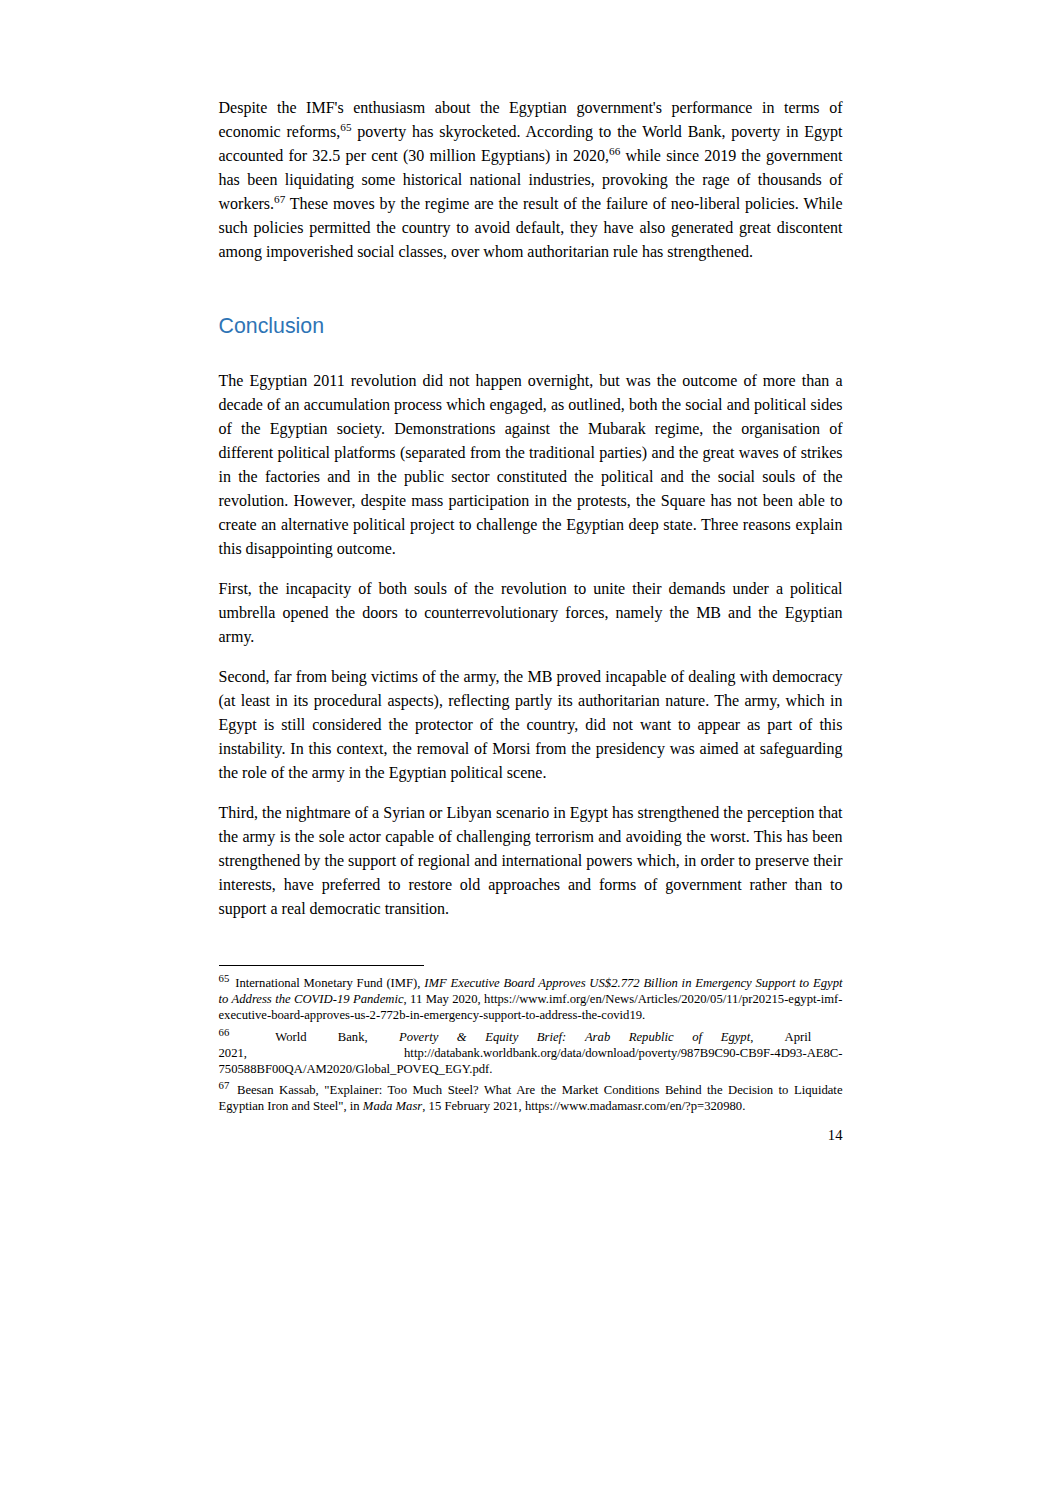Despite the IMF's enthusiasm about the Egyptian government's performance in terms of economic reforms,65 poverty has skyrocketed. According to the World Bank, poverty in Egypt accounted for 32.5 per cent (30 million Egyptians) in 2020,66 while since 2019 the government has been liquidating some historical national industries, provoking the rage of thousands of workers.67 These moves by the regime are the result of the failure of neo-liberal policies. While such policies permitted the country to avoid default, they have also generated great discontent among impoverished social classes, over whom authoritarian rule has strengthened.
Conclusion
The Egyptian 2011 revolution did not happen overnight, but was the outcome of more than a decade of an accumulation process which engaged, as outlined, both the social and political sides of the Egyptian society. Demonstrations against the Mubarak regime, the organisation of different political platforms (separated from the traditional parties) and the great waves of strikes in the factories and in the public sector constituted the political and the social souls of the revolution. However, despite mass participation in the protests, the Square has not been able to create an alternative political project to challenge the Egyptian deep state. Three reasons explain this disappointing outcome.
First, the incapacity of both souls of the revolution to unite their demands under a political umbrella opened the doors to counterrevolutionary forces, namely the MB and the Egyptian army.
Second, far from being victims of the army, the MB proved incapable of dealing with democracy (at least in its procedural aspects), reflecting partly its authoritarian nature. The army, which in Egypt is still considered the protector of the country, did not want to appear as part of this instability. In this context, the removal of Morsi from the presidency was aimed at safeguarding the role of the army in the Egyptian political scene.
Third, the nightmare of a Syrian or Libyan scenario in Egypt has strengthened the perception that the army is the sole actor capable of challenging terrorism and avoiding the worst. This has been strengthened by the support of regional and international powers which, in order to preserve their interests, have preferred to restore old approaches and forms of government rather than to support a real democratic transition.
65 International Monetary Fund (IMF), IMF Executive Board Approves US$2.772 Billion in Emergency Support to Egypt to Address the COVID-19 Pandemic, 11 May 2020, https://www.imf.org/en/News/Articles/2020/05/11/pr20215-egypt-imf-executive-board-approves-us-2-772b-in-emergency-support-to-address-the-covid19.
66 World Bank, Poverty & Equity Brief: Arab Republic of Egypt, April 2021, http://databank.worldbank.org/data/download/poverty/987B9C90-CB9F-4D93-AE8C-750588BF00QA/AM2020/Global_POVEQ_EGY.pdf.
67 Beesan Kassab, "Explainer: Too Much Steel? What Are the Market Conditions Behind the Decision to Liquidate Egyptian Iron and Steel", in Mada Masr, 15 February 2021, https://www.madamasr.com/en/?p=320980.
14